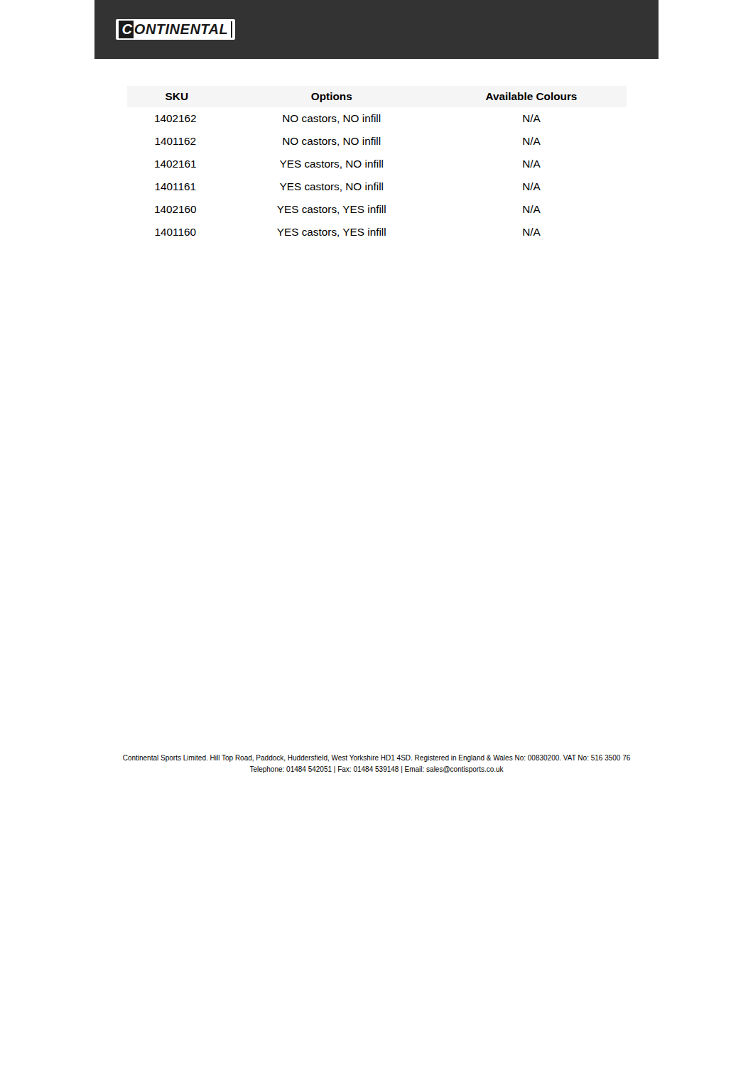CONTINENTAL
| SKU | Options | Available Colours |
| --- | --- | --- |
| 1402162 | NO castors, NO infill | N/A |
| 1401162 | NO castors, NO infill | N/A |
| 1402161 | YES castors, NO infill | N/A |
| 1401161 | YES castors, NO infill | N/A |
| 1402160 | YES castors, YES infill | N/A |
| 1401160 | YES castors, YES infill | N/A |
Continental Sports Limited. Hill Top Road, Paddock, Huddersfield, West Yorkshire HD1 4SD. Registered in England & Wales No: 00830200. VAT No: 516 3500 76
Telephone: 01484 542051 | Fax: 01484 539148 | Email: sales@contisports.co.uk